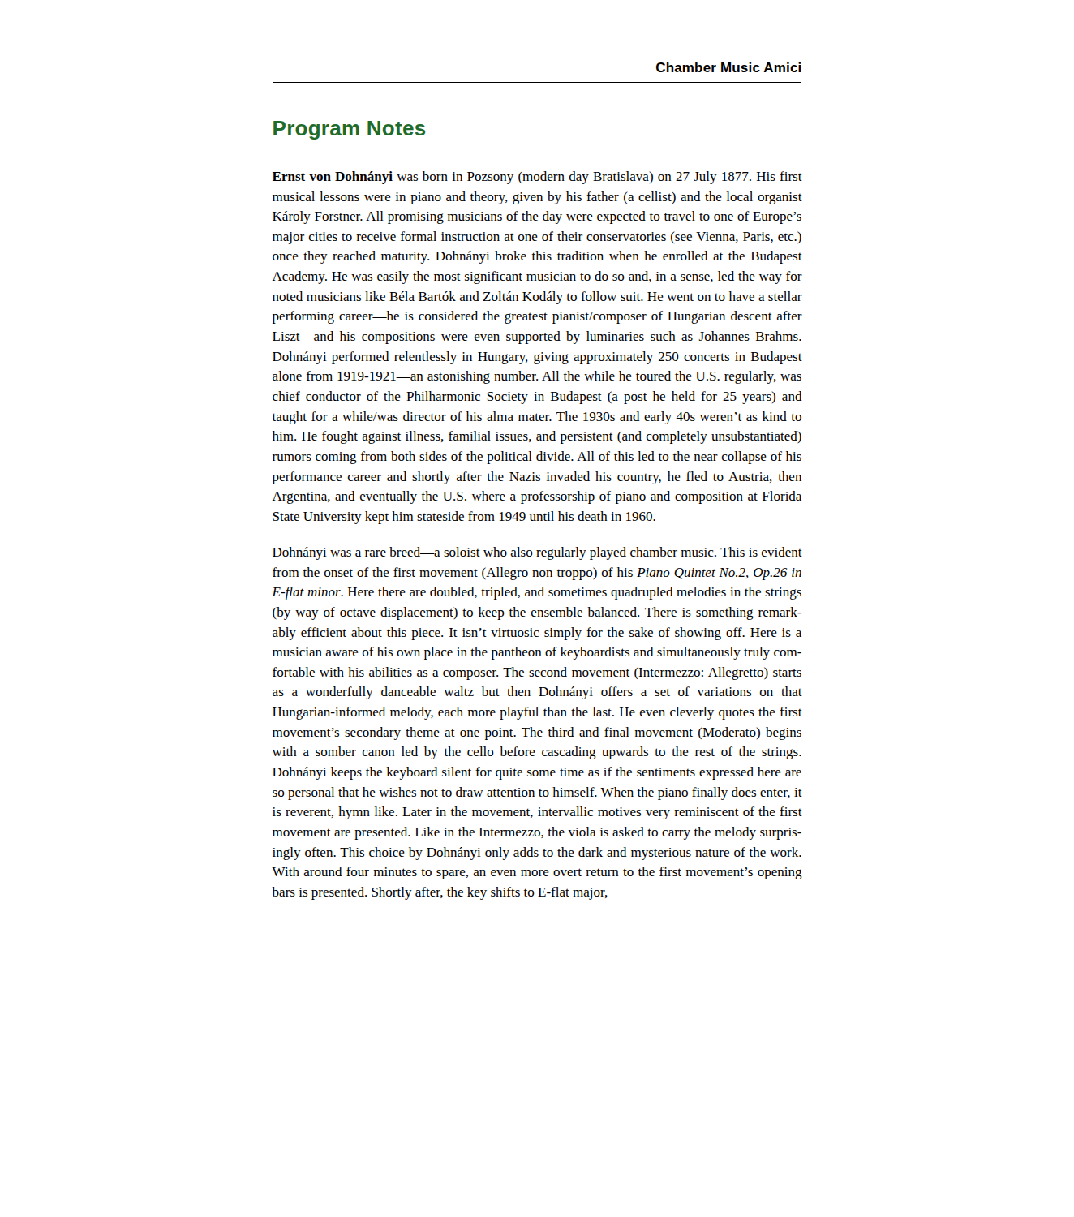Chamber Music Amici
Program Notes
Ernst von Dohnányi was born in Pozsony (modern day Bratislava) on 27 July 1877. His first musical lessons were in piano and theory, given by his father (a cellist) and the local organist Károly Forstner. All promising musicians of the day were expected to travel to one of Europe’s major cities to receive formal instruction at one of their conservatories (see Vienna, Paris, etc.) once they reached maturity. Dohnányi broke this tradition when he enrolled at the Budapest Academy. He was easily the most significant musician to do so and, in a sense, led the way for noted musicians like Béla Bartók and Zoltán Kodály to follow suit. He went on to have a stellar performing career—he is considered the greatest pianist/composer of Hungarian descent after Liszt—and his compositions were even supported by luminaries such as Johannes Brahms. Dohnányi performed relentlessly in Hungary, giving approximately 250 concerts in Budapest alone from 1919-1921—an astonishing number. All the while he toured the U.S. regularly, was chief conductor of the Philharmonic Society in Budapest (a post he held for 25 years) and taught for a while/was director of his alma mater. The 1930s and early 40s weren’t as kind to him. He fought against illness, familial issues, and persistent (and completely unsubstantiated) rumors coming from both sides of the political divide. All of this led to the near collapse of his performance career and shortly after the Nazis invaded his country, he fled to Austria, then Argentina, and eventually the U.S. where a professorship of piano and composition at Florida State University kept him stateside from 1949 until his death in 1960.
Dohnányi was a rare breed—a soloist who also regularly played chamber music. This is evident from the onset of the first movement (Allegro non troppo) of his Piano Quintet No.2, Op.26 in E-flat minor. Here there are doubled, tripled, and sometimes quadrupled melodies in the strings (by way of octave displacement) to keep the ensemble balanced. There is something remarkably efficient about this piece. It isn’t virtuosic simply for the sake of showing off. Here is a musician aware of his own place in the pantheon of keyboardists and simultaneously truly comfortable with his abilities as a composer. The second movement (Intermezzo: Allegretto) starts as a wonderfully danceable waltz but then Dohnányi offers a set of variations on that Hungarian-informed melody, each more playful than the last. He even cleverly quotes the first movement’s secondary theme at one point. The third and final movement (Moderato) begins with a somber canon led by the cello before cascading upwards to the rest of the strings. Dohnányi keeps the keyboard silent for quite some time as if the sentiments expressed here are so personal that he wishes not to draw attention to himself. When the piano finally does enter, it is reverent, hymn like. Later in the movement, intervallic motives very reminiscent of the first movement are presented. Like in the Intermezzo, the viola is asked to carry the melody surprisingly often. This choice by Dohnányi only adds to the dark and mysterious nature of the work. With around four minutes to spare, an even more overt return to the first movement’s opening bars is presented. Shortly after, the key shifts to E-flat major,